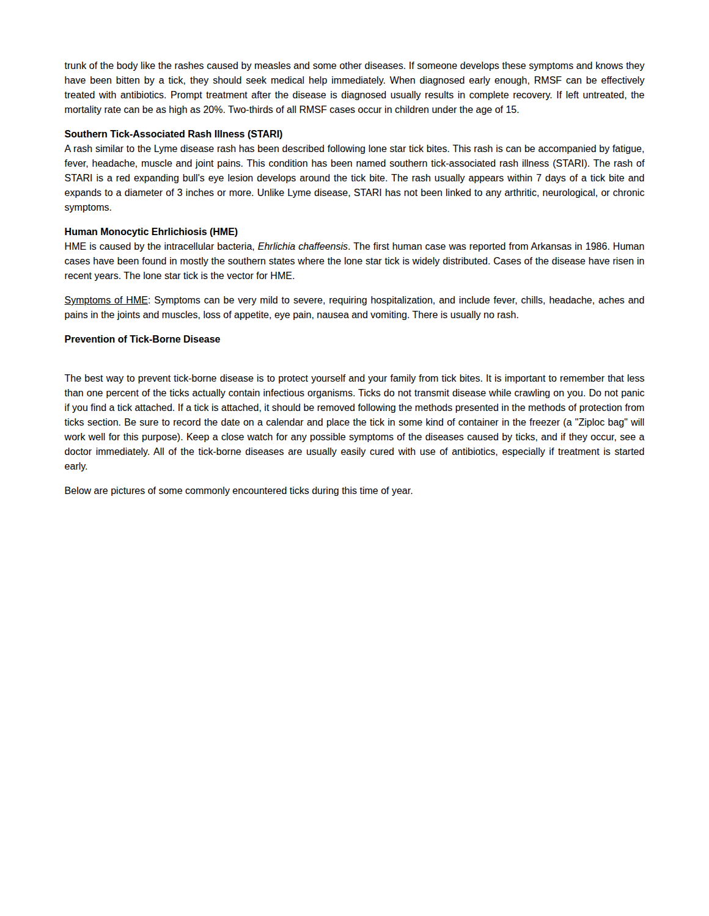trunk of the body like the rashes caused by measles and some other diseases. If someone develops these symptoms and knows they have been bitten by a tick, they should seek medical help immediately. When diagnosed early enough, RMSF can be effectively treated with antibiotics. Prompt treatment after the disease is diagnosed usually results in complete recovery. If left untreated, the mortality rate can be as high as 20%. Two-thirds of all RMSF cases occur in children under the age of 15.
Southern Tick-Associated Rash Illness (STARI)
A rash similar to the Lyme disease rash has been described following lone star tick bites. This rash is can be accompanied by fatigue, fever, headache, muscle and joint pains. This condition has been named southern tick-associated rash illness (STARI). The rash of STARI is a red expanding bull's eye lesion develops around the tick bite. The rash usually appears within 7 days of a tick bite and expands to a diameter of 3 inches or more. Unlike Lyme disease, STARI has not been linked to any arthritic, neurological, or chronic symptoms.
Human Monocytic Ehrlichiosis (HME)
HME is caused by the intracellular bacteria, Ehrlichia chaffeensis. The first human case was reported from Arkansas in 1986. Human cases have been found in mostly the southern states where the lone star tick is widely distributed. Cases of the disease have risen in recent years. The lone star tick is the vector for HME.
Symptoms of HME: Symptoms can be very mild to severe, requiring hospitalization, and include fever, chills, headache, aches and pains in the joints and muscles, loss of appetite, eye pain, nausea and vomiting. There is usually no rash.
Prevention of Tick-Borne Disease
The best way to prevent tick-borne disease is to protect yourself and your family from tick bites. It is important to remember that less than one percent of the ticks actually contain infectious organisms. Ticks do not transmit disease while crawling on you. Do not panic if you find a tick attached. If a tick is attached, it should be removed following the methods presented in the methods of protection from ticks section. Be sure to record the date on a calendar and place the tick in some kind of container in the freezer (a "Ziploc bag" will work well for this purpose). Keep a close watch for any possible symptoms of the diseases caused by ticks, and if they occur, see a doctor immediately. All of the tick-borne diseases are usually easily cured with use of antibiotics, especially if treatment is started early.
Below are pictures of some commonly encountered ticks during this time of year.